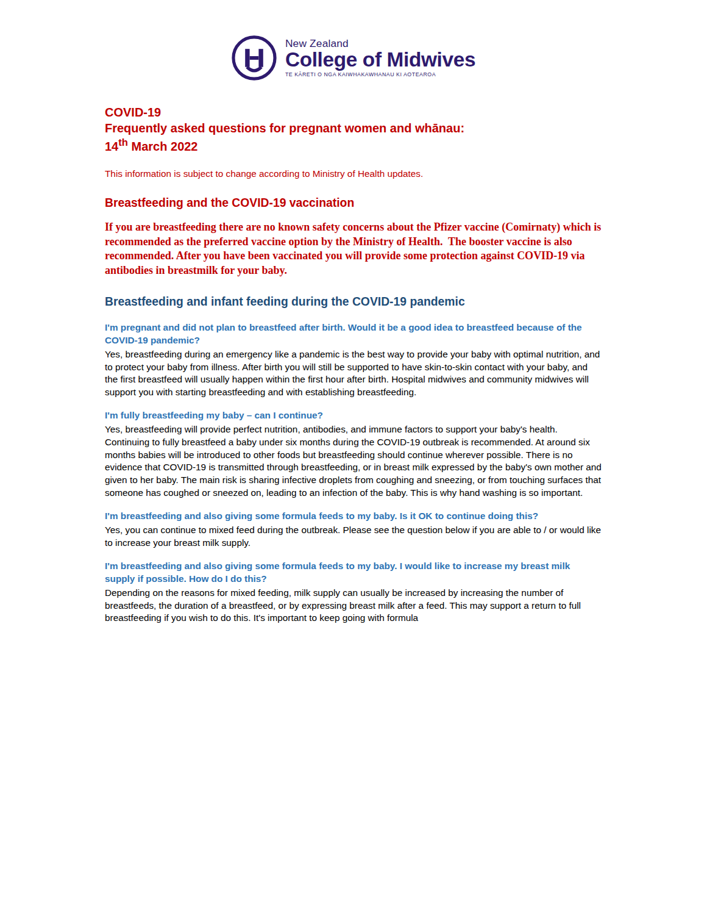New Zealand
College of Midwives
TE KĀRETI O NGA KAIWHAKAWHANAU KI AOTEAROA
COVID-19
Frequently asked questions for pregnant women and whānau:
14th March 2022
This information is subject to change according to Ministry of Health updates.
Breastfeeding and the COVID-19 vaccination
If you are breastfeeding there are no known safety concerns about the Pfizer vaccine (Comirnaty) which is recommended as the preferred vaccine option by the Ministry of Health. The booster vaccine is also recommended. After you have been vaccinated you will provide some protection against COVID-19 via antibodies in breastmilk for your baby.
Breastfeeding and infant feeding during the COVID-19 pandemic
I'm pregnant and did not plan to breastfeed after birth. Would it be a good idea to breastfeed because of the COVID-19 pandemic?
Yes, breastfeeding during an emergency like a pandemic is the best way to provide your baby with optimal nutrition, and to protect your baby from illness. After birth you will still be supported to have skin-to-skin contact with your baby, and the first breastfeed will usually happen within the first hour after birth. Hospital midwives and community midwives will support you with starting breastfeeding and with establishing breastfeeding.
I'm fully breastfeeding my baby – can I continue?
Yes, breastfeeding will provide perfect nutrition, antibodies, and immune factors to support your baby's health. Continuing to fully breastfeed a baby under six months during the COVID-19 outbreak is recommended. At around six months babies will be introduced to other foods but breastfeeding should continue wherever possible. There is no evidence that COVID-19 is transmitted through breastfeeding, or in breast milk expressed by the baby's own mother and given to her baby. The main risk is sharing infective droplets from coughing and sneezing, or from touching surfaces that someone has coughed or sneezed on, leading to an infection of the baby. This is why hand washing is so important.
I'm breastfeeding and also giving some formula feeds to my baby. Is it OK to continue doing this?
Yes, you can continue to mixed feed during the outbreak. Please see the question below if you are able to / or would like to increase your breast milk supply.
I'm breastfeeding and also giving some formula feeds to my baby. I would like to increase my breast milk supply if possible. How do I do this?
Depending on the reasons for mixed feeding, milk supply can usually be increased by increasing the number of breastfeeds, the duration of a breastfeed, or by expressing breast milk after a feed. This may support a return to full breastfeeding if you wish to do this. It's important to keep going with formula